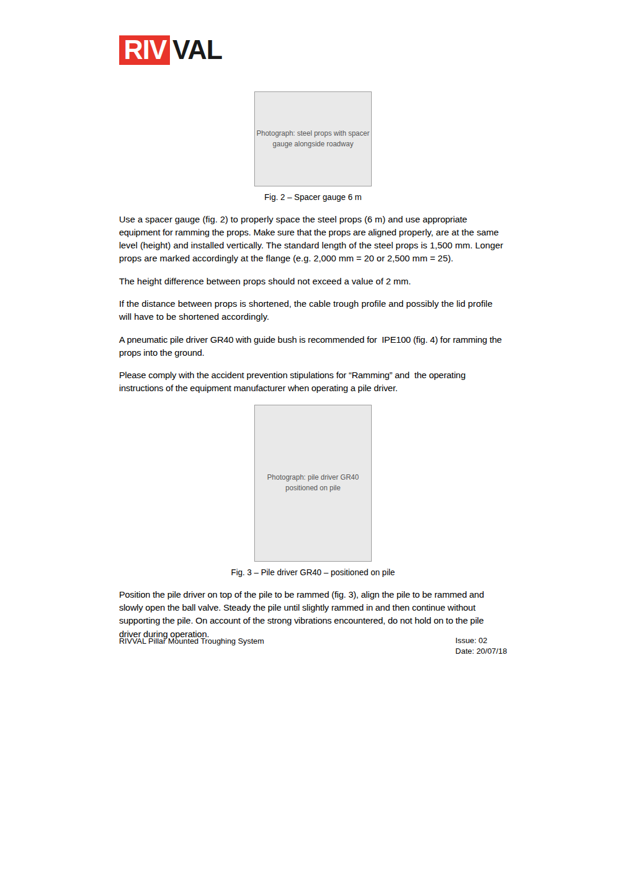RIV VAL
Photograph: steel props with spacer gauge alongside roadway
Fig. 2 – Spacer gauge 6 m
Use a spacer gauge (fig. 2) to properly space the steel props (6 m) and use appropriate equipment for ramming the props. Make sure that the props are aligned properly, are at the same level (height) and installed vertically. The standard length of the steel props is 1,500 mm. Longer props are marked accordingly at the flange (e.g. 2,000 mm = 20 or 2,500 mm = 25).
The height difference between props should not exceed a value of 2 mm.
If the distance between props is shortened, the cable trough profile and possibly the lid profile will have to be shortened accordingly.
A pneumatic pile driver GR40 with guide bush is recommended for IPE100 (fig. 4) for ramming the props into the ground.
Please comply with the accident prevention stipulations for “Ramming” and the operating instructions of the equipment manufacturer when operating a pile driver.
Photograph: pile driver GR40 positioned on pile
Fig. 3 – Pile driver GR40 – positioned on pile
Position the pile driver on top of the pile to be rammed (fig. 3), align the pile to be rammed and slowly open the ball valve. Steady the pile until slightly rammed in and then continue without supporting the pile. On account of the strong vibrations encountered, do not hold on to the pile driver during operation.
RIVVAL Pillar Mounted Troughing System
Issue: 02
Date: 20/07/18